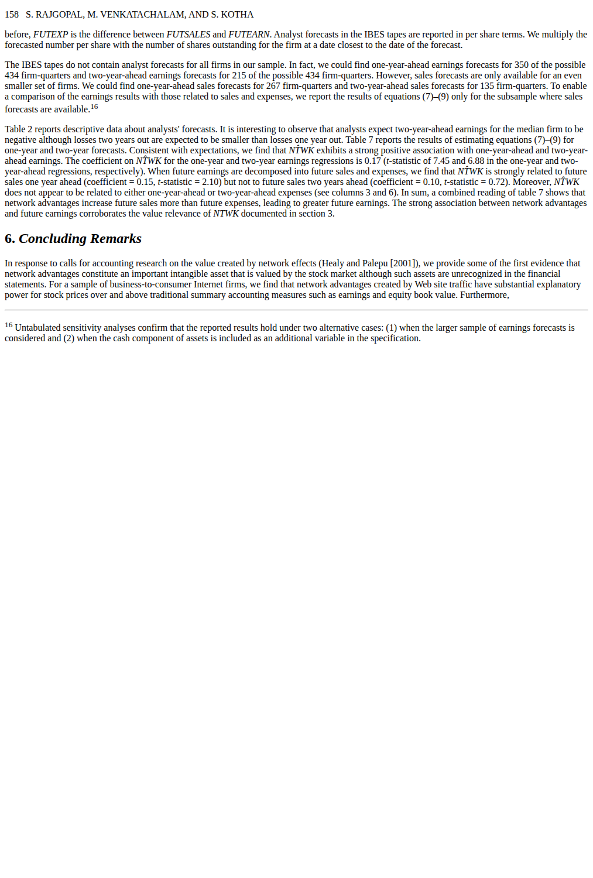158 S. RAJGOPAL, M. VENKATACHALAM, AND S. KOTHA
before, FUTEXP is the difference between FUTSALES and FUTEARN. Analyst forecasts in the IBES tapes are reported in per share terms. We multiply the forecasted number per share with the number of shares outstanding for the firm at a date closest to the date of the forecast.
The IBES tapes do not contain analyst forecasts for all firms in our sample. In fact, we could find one-year-ahead earnings forecasts for 350 of the possible 434 firm-quarters and two-year-ahead earnings forecasts for 215 of the possible 434 firm-quarters. However, sales forecasts are only available for an even smaller set of firms. We could find one-year-ahead sales forecasts for 267 firm-quarters and two-year-ahead sales forecasts for 135 firm-quarters. To enable a comparison of the earnings results with those related to sales and expenses, we report the results of equations (7)–(9) only for the subsample where sales forecasts are available.16
Table 2 reports descriptive data about analysts' forecasts. It is interesting to observe that analysts expect two-year-ahead earnings for the median firm to be negative although losses two years out are expected to be smaller than losses one year out. Table 7 reports the results of estimating equations (7)–(9) for one-year and two-year forecasts. Consistent with expectations, we find that NT̂WK exhibits a strong positive association with one-year-ahead and two-year-ahead earnings. The coefficient on NT̂WK for the one-year and two-year earnings regressions is 0.17 (t-statistic of 7.45 and 6.88 in the one-year and two-year-ahead regressions, respectively). When future earnings are decomposed into future sales and expenses, we find that NT̂WK is strongly related to future sales one year ahead (coefficient = 0.15, t-statistic = 2.10) but not to future sales two years ahead (coefficient = 0.10, t-statistic = 0.72). Moreover, NT̂WK does not appear to be related to either one-year-ahead or two-year-ahead expenses (see columns 3 and 6). In sum, a combined reading of table 7 shows that network advantages increase future sales more than future expenses, leading to greater future earnings. The strong association between network advantages and future earnings corroborates the value relevance of NTWK documented in section 3.
6. Concluding Remarks
In response to calls for accounting research on the value created by network effects (Healy and Palepu [2001]), we provide some of the first evidence that network advantages constitute an important intangible asset that is valued by the stock market although such assets are unrecognized in the financial statements. For a sample of business-to-consumer Internet firms, we find that network advantages created by Web site traffic have substantial explanatory power for stock prices over and above traditional summary accounting measures such as earnings and equity book value. Furthermore,
16 Untabulated sensitivity analyses confirm that the reported results hold under two alternative cases: (1) when the larger sample of earnings forecasts is considered and (2) when the cash component of assets is included as an additional variable in the specification.